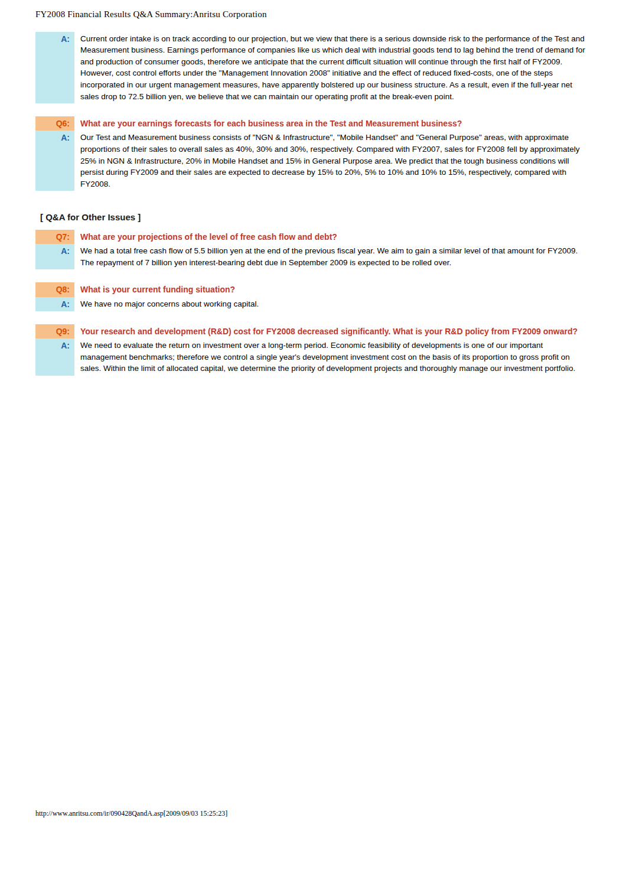FY2008 Financial Results Q&A Summary:Anritsu Corporation
A:
Current order intake is on track according to our projection, but we view that there is a serious downside risk to the performance of the Test and Measurement business. Earnings performance of companies like us which deal with industrial goods tend to lag behind the trend of demand for and production of consumer goods, therefore we anticipate that the current difficult situation will continue through the first half of FY2009. However, cost control efforts under the "Management Innovation 2008" initiative and the effect of reduced fixed-costs, one of the steps incorporated in our urgent management measures, have apparently bolstered up our business structure. As a result, even if the full-year net sales drop to 72.5 billion yen, we believe that we can maintain our operating profit at the break-even point.
Q6:
What are your earnings forecasts for each business area in the Test and Measurement business?
A:
Our Test and Measurement business consists of "NGN & Infrastructure", "Mobile Handset" and "General Purpose" areas, with approximate proportions of their sales to overall sales as 40%, 30% and 30%, respectively. Compared with FY2007, sales for FY2008 fell by approximately 25% in NGN & Infrastructure, 20% in Mobile Handset and 15% in General Purpose area. We predict that the tough business conditions will persist during FY2009 and their sales are expected to decrease by 15% to 20%, 5% to 10% and 10% to 15%, respectively, compared with FY2008.
[ Q&A for Other Issues ]
Q7:
What are your projections of the level of free cash flow and debt?
A:
We had a total free cash flow of 5.5 billion yen at the end of the previous fiscal year. We aim to gain a similar level of that amount for FY2009. The repayment of 7 billion yen interest-bearing debt due in September 2009 is expected to be rolled over.
Q8:
What is your current funding situation?
A:
We have no major concerns about working capital.
Q9:
Your research and development (R&D) cost for FY2008 decreased significantly. What is your R&D policy from FY2009 onward?
A:
We need to evaluate the return on investment over a long-term period. Economic feasibility of developments is one of our important management benchmarks; therefore we control a single year's development investment cost on the basis of its proportion to gross profit on sales. Within the limit of allocated capital, we determine the priority of development projects and thoroughly manage our investment portfolio.
http://www.anritsu.com/ir/090428QandA.asp[2009/09/03 15:25:23]